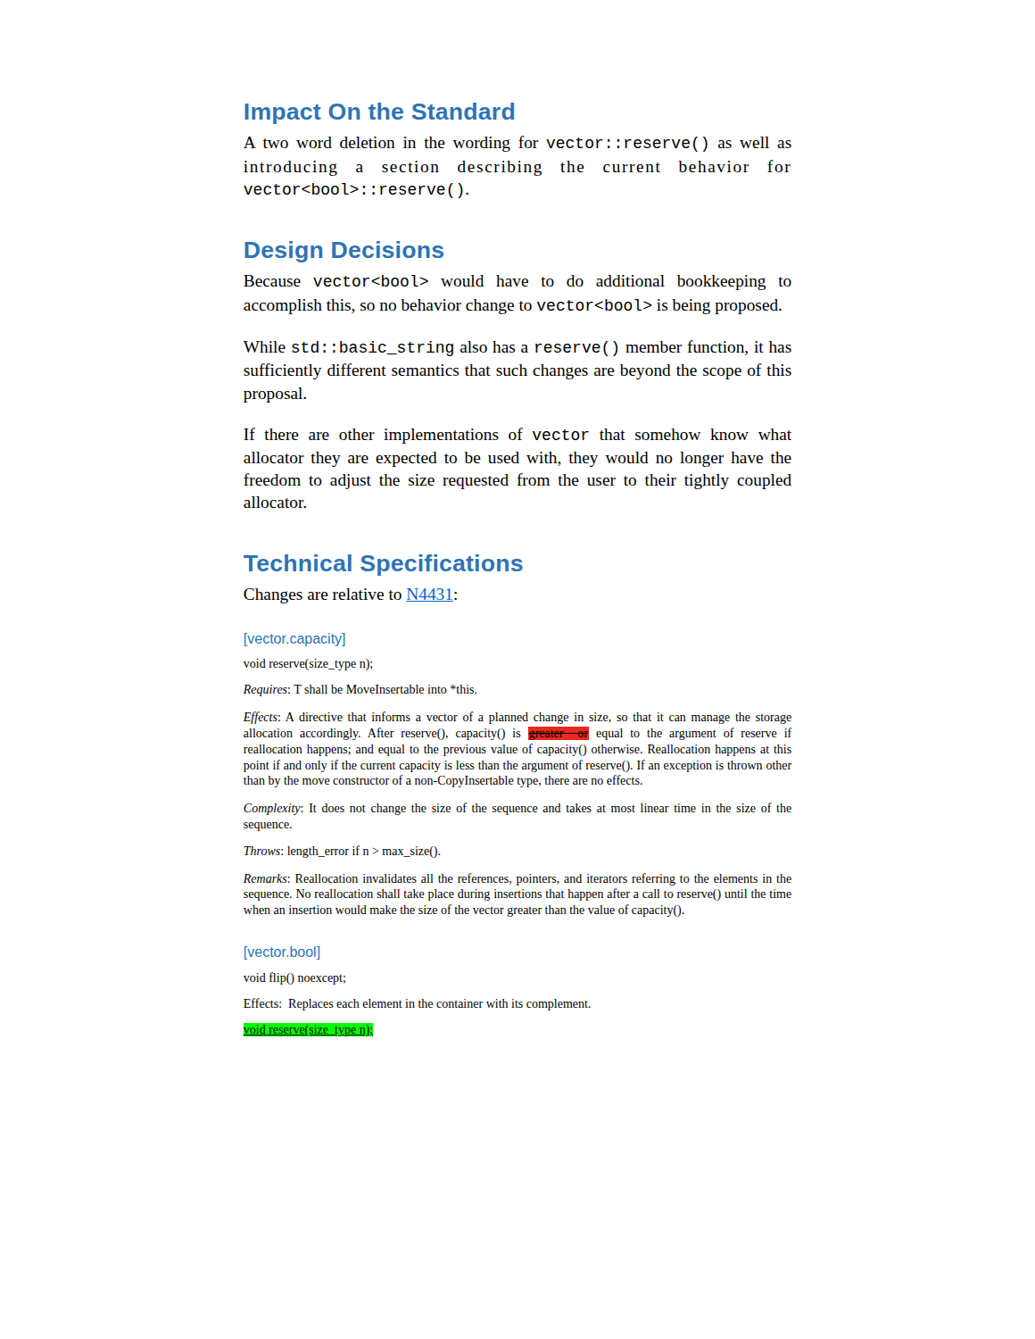Impact On the Standard
A two word deletion in the wording for vector::reserve() as well as introducing a section describing the current behavior for vector<bool>::reserve().
Design Decisions
Because vector<bool> would have to do additional bookkeeping to accomplish this, so no behavior change to vector<bool> is being proposed.
While std::basic_string also has a reserve() member function, it has sufficiently different semantics that such changes are beyond the scope of this proposal.
If there are other implementations of vector that somehow know what allocator they are expected to be used with, they would no longer have the freedom to adjust the size requested from the user to their tightly coupled allocator.
Technical Specifications
Changes are relative to N4431:
[vector.capacity]
void reserve(size_type n);
Requires: T shall be MoveInsertable into *this.
Effects: A directive that informs a vector of a planned change in size, so that it can manage the storage allocation accordingly. After reserve(), capacity() is greater or equal to the argument of reserve if reallocation happens; and equal to the previous value of capacity() otherwise. Reallocation happens at this point if and only if the current capacity is less than the argument of reserve(). If an exception is thrown other than by the move constructor of a non-CopyInsertable type, there are no effects.
Complexity: It does not change the size of the sequence and takes at most linear time in the size of the sequence.
Throws: length_error if n > max_size().
Remarks: Reallocation invalidates all the references, pointers, and iterators referring to the elements in the sequence. No reallocation shall take place during insertions that happen after a call to reserve() until the time when an insertion would make the size of the vector greater than the value of capacity().
[vector.bool]
void flip() noexcept;
Effects: Replaces each element in the container with its complement.
void reserve(size_type n);